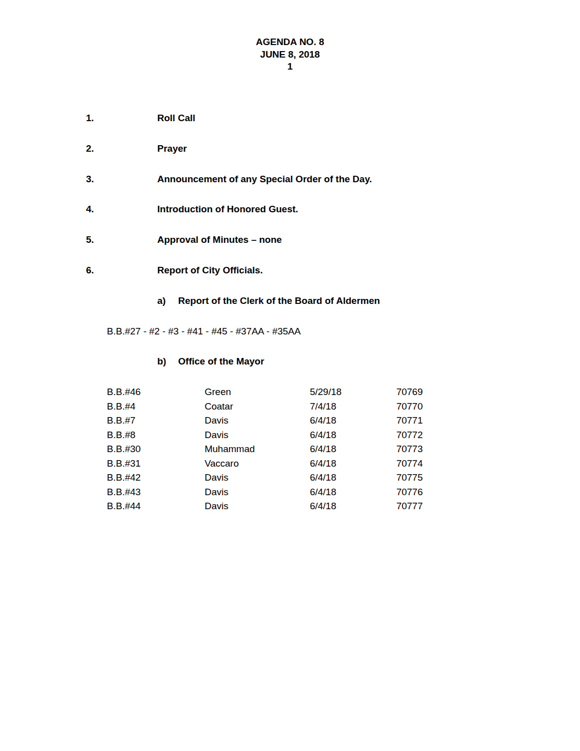AGENDA NO. 8
JUNE 8, 2018
1
Roll Call
Prayer
Announcement of any Special Order of the Day.
Introduction of Honored Guest.
Approval of Minutes – none
Report of City Officials.
Report of the Clerk of the Board of Aldermen
B.B.#27 - #2 - #3 - #41 - #45 - #37AA - #35AA
Office of the Mayor
| B.B.#46 | Green | 5/29/18 | 70769 |
| B.B.#4 | Coatar | 7/4/18 | 70770 |
| B.B.#7 | Davis | 6/4/18 | 70771 |
| B.B.#8 | Davis | 6/4/18 | 70772 |
| B.B.#30 | Muhammad | 6/4/18 | 70773 |
| B.B.#31 | Vaccaro | 6/4/18 | 70774 |
| B.B.#42 | Davis | 6/4/18 | 70775 |
| B.B.#43 | Davis | 6/4/18 | 70776 |
| B.B.#44 | Davis | 6/4/18 | 70777 |